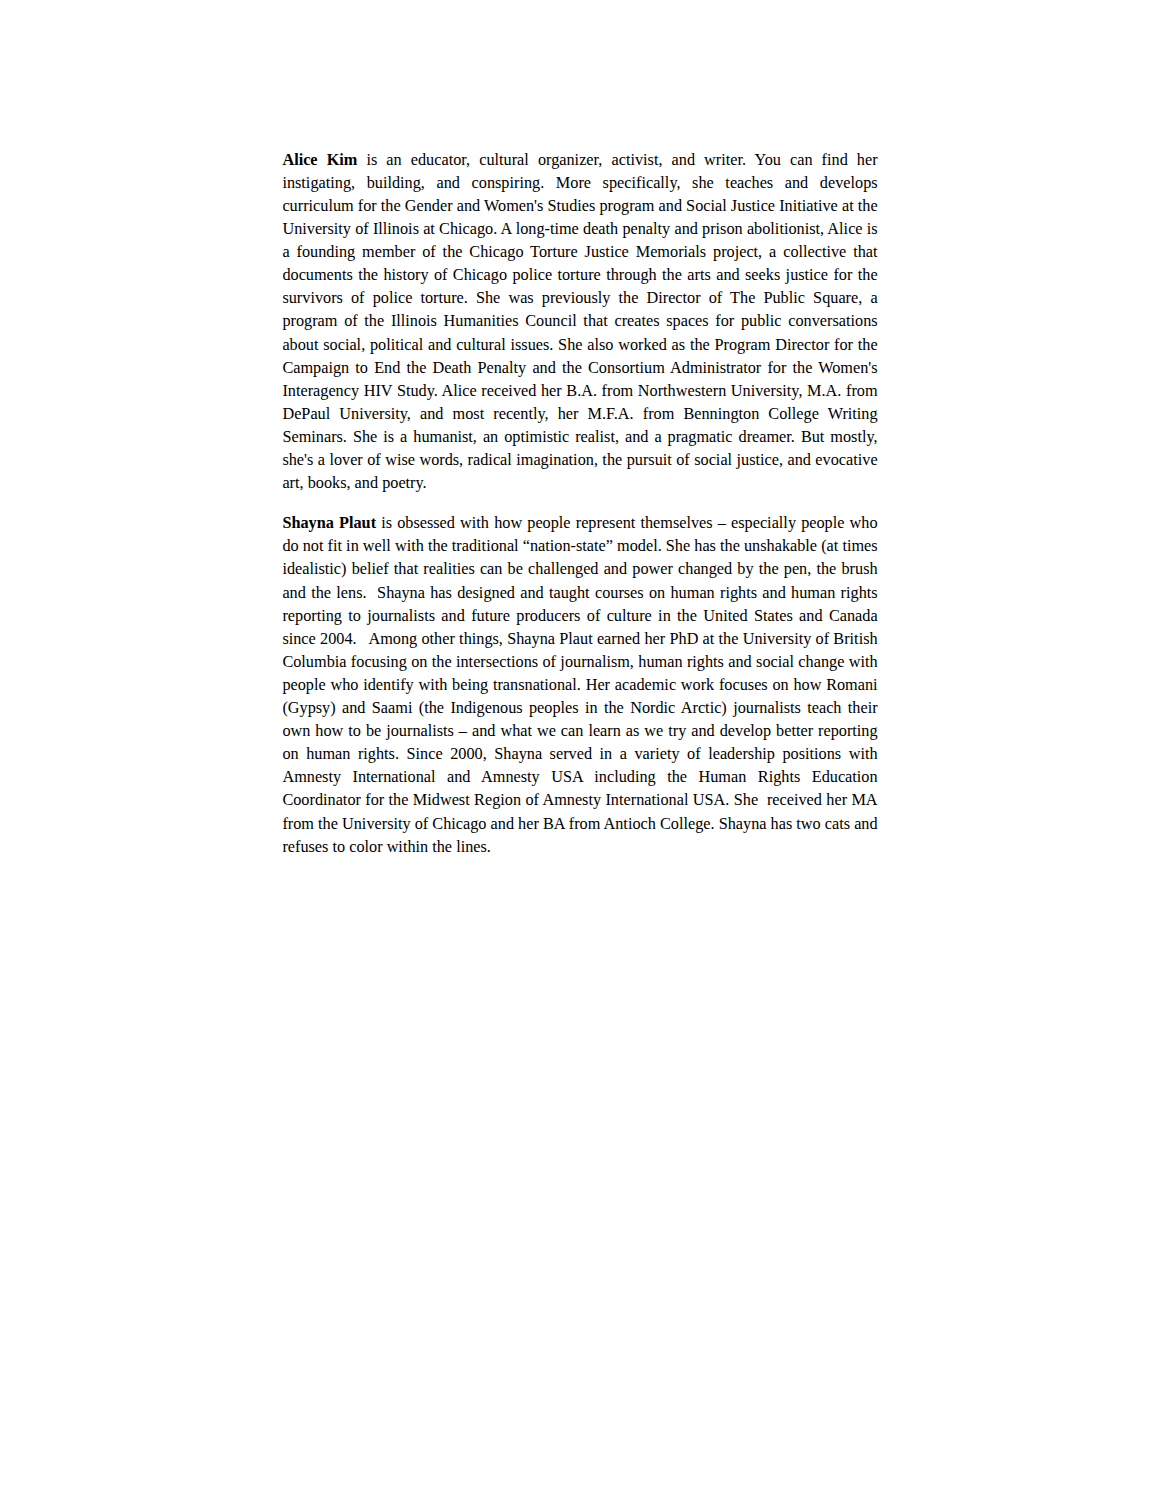Alice Kim is an educator, cultural organizer, activist, and writer. You can find her instigating, building, and conspiring. More specifically, she teaches and develops curriculum for the Gender and Women's Studies program and Social Justice Initiative at the University of Illinois at Chicago. A long-time death penalty and prison abolitionist, Alice is a founding member of the Chicago Torture Justice Memorials project, a collective that documents the history of Chicago police torture through the arts and seeks justice for the survivors of police torture. She was previously the Director of The Public Square, a program of the Illinois Humanities Council that creates spaces for public conversations about social, political and cultural issues. She also worked as the Program Director for the Campaign to End the Death Penalty and the Consortium Administrator for the Women's Interagency HIV Study. Alice received her B.A. from Northwestern University, M.A. from DePaul University, and most recently, her M.F.A. from Bennington College Writing Seminars. She is a humanist, an optimistic realist, and a pragmatic dreamer. But mostly, she's a lover of wise words, radical imagination, the pursuit of social justice, and evocative art, books, and poetry.
Shayna Plaut is obsessed with how people represent themselves – especially people who do not fit in well with the traditional “nation-state” model. She has the unshakable (at times idealistic) belief that realities can be challenged and power changed by the pen, the brush and the lens. Shayna has designed and taught courses on human rights and human rights reporting to journalists and future producers of culture in the United States and Canada since 2004. Among other things, Shayna Plaut earned her PhD at the University of British Columbia focusing on the intersections of journalism, human rights and social change with people who identify with being transnational. Her academic work focuses on how Romani (Gypsy) and Saami (the Indigenous peoples in the Nordic Arctic) journalists teach their own how to be journalists – and what we can learn as we try and develop better reporting on human rights. Since 2000, Shayna served in a variety of leadership positions with Amnesty International and Amnesty USA including the Human Rights Education Coordinator for the Midwest Region of Amnesty International USA. She received her MA from the University of Chicago and her BA from Antioch College. Shayna has two cats and refuses to color within the lines.